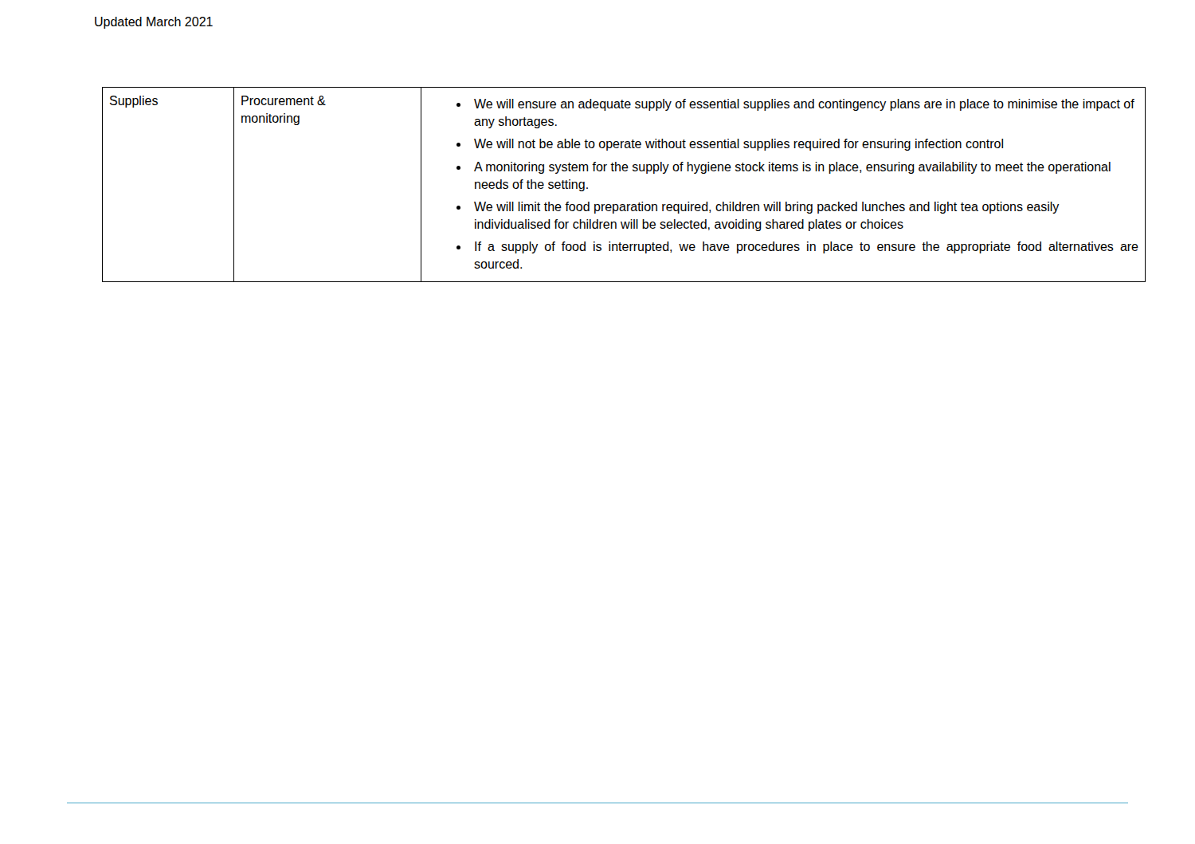Updated March 2021
| Supplies | Procurement & monitoring | We will ensure an adequate supply of essential supplies and contingency plans are in place to minimise the impact of any shortages. We will not be able to operate without essential supplies required for ensuring infection control A monitoring system for the supply of hygiene stock items is in place, ensuring availability to meet the operational needs of the setting. We will limit the food preparation required, children will bring packed lunches and light tea options easily individualised for children will be selected, avoiding shared plates or choices If a supply of food is interrupted, we have procedures in place to ensure the appropriate food alternatives are sourced. |